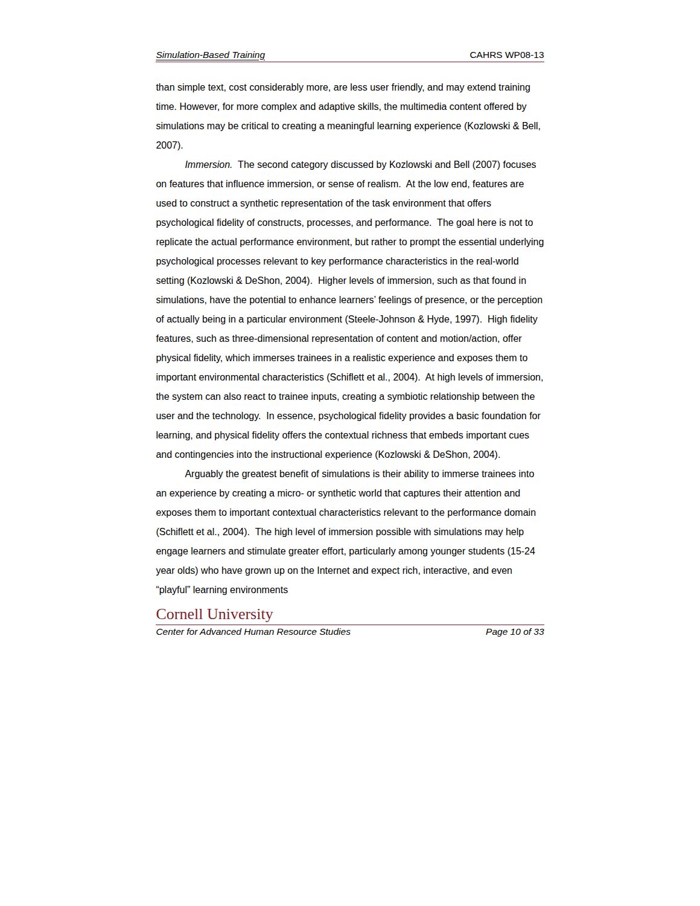Simulation-Based Training CAHRS WP08-13
than simple text, cost considerably more, are less user friendly, and may extend training time. However, for more complex and adaptive skills, the multimedia content offered by simulations may be critical to creating a meaningful learning experience (Kozlowski & Bell, 2007).
Immersion. The second category discussed by Kozlowski and Bell (2007) focuses on features that influence immersion, or sense of realism. At the low end, features are used to construct a synthetic representation of the task environment that offers psychological fidelity of constructs, processes, and performance. The goal here is not to replicate the actual performance environment, but rather to prompt the essential underlying psychological processes relevant to key performance characteristics in the real-world setting (Kozlowski & DeShon, 2004). Higher levels of immersion, such as that found in simulations, have the potential to enhance learners’ feelings of presence, or the perception of actually being in a particular environment (Steele-Johnson & Hyde, 1997). High fidelity features, such as three-dimensional representation of content and motion/action, offer physical fidelity, which immerses trainees in a realistic experience and exposes them to important environmental characteristics (Schiflett et al., 2004). At high levels of immersion, the system can also react to trainee inputs, creating a symbiotic relationship between the user and the technology. In essence, psychological fidelity provides a basic foundation for learning, and physical fidelity offers the contextual richness that embeds important cues and contingencies into the instructional experience (Kozlowski & DeShon, 2004).
Arguably the greatest benefit of simulations is their ability to immerse trainees into an experience by creating a micro- or synthetic world that captures their attention and exposes them to important contextual characteristics relevant to the performance domain (Schiflett et al., 2004). The high level of immersion possible with simulations may help engage learners and stimulate greater effort, particularly among younger students (15-24 year olds) who have grown up on the Internet and expect rich, interactive, and even “playful” learning environments
Cornell University
Center for Advanced Human Resource Studies Page 10 of 33